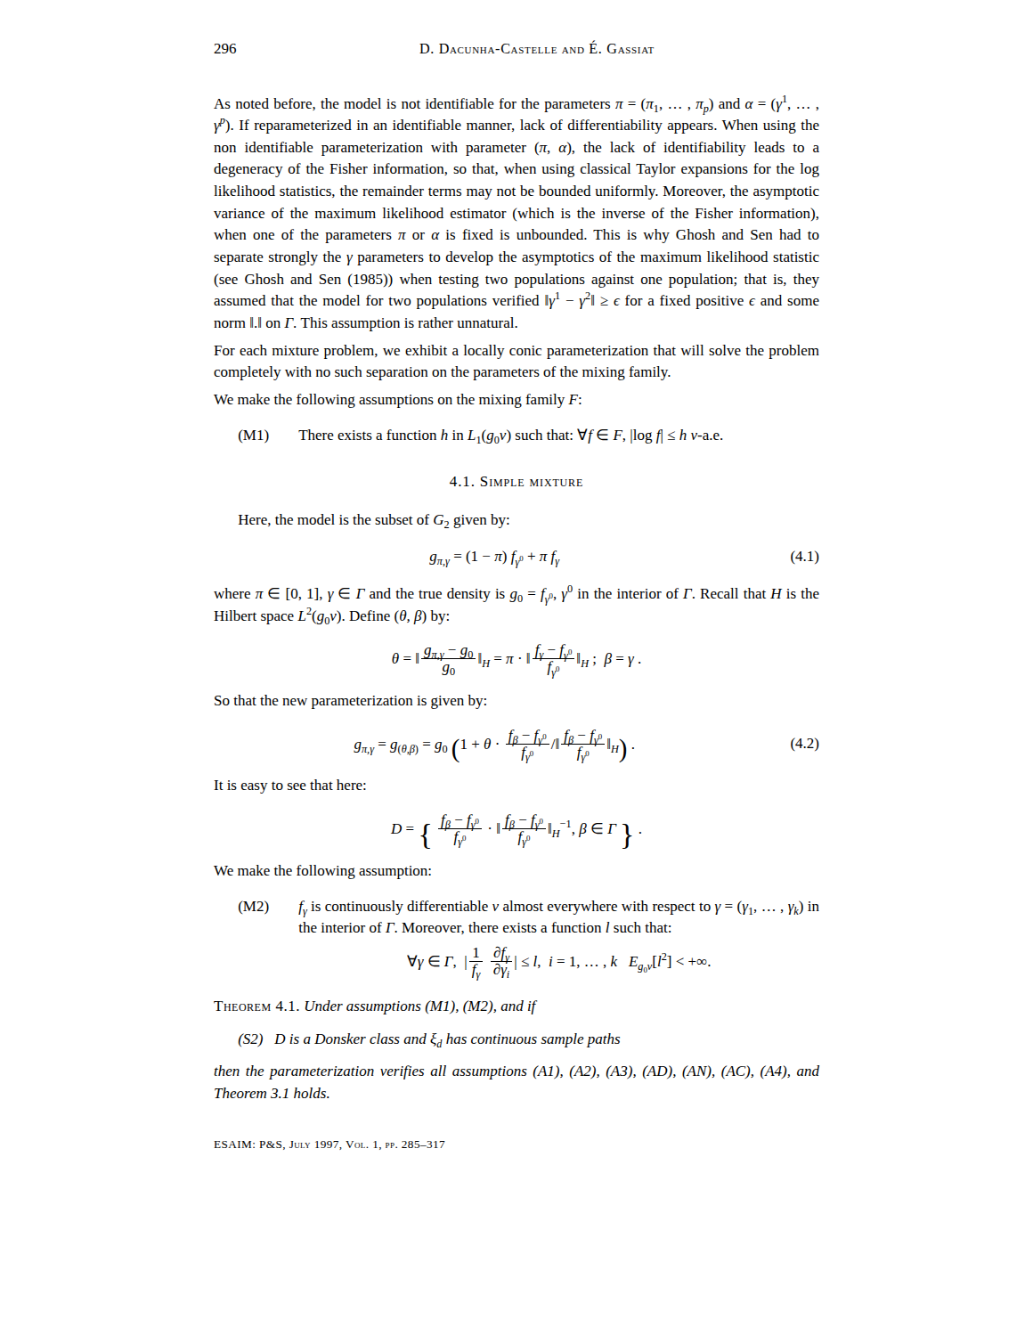296 D. Dacunha-Castelle and É. Gassiat
As noted before, the model is not identifiable for the parameters π = (π1, … , πp) and α = (γ1, … , γp). If reparameterized in an identifiable manner, lack of differentiability appears. When using the non identifiable parameterization with parameter (π, α), the lack of identifiability leads to a degeneracy of the Fisher information, so that, when using classical Taylor expansions for the log likelihood statistics, the remainder terms may not be bounded uniformly. Moreover, the asymptotic variance of the maximum likelihood estimator (which is the inverse of the Fisher information), when one of the parameters π or α is fixed is unbounded. This is why Ghosh and Sen had to separate strongly the γ parameters to develop the asymptotics of the maximum likelihood statistic (see Ghosh and Sen (1985)) when testing two populations against one population; that is, they assumed that the model for two populations verified ‖γ1 − γ2‖ ≥ ϵ for a fixed positive ϵ and some norm ‖.‖ on Γ. This assumption is rather unnatural.
For each mixture problem, we exhibit a locally conic parameterization that will solve the problem completely with no such separation on the parameters of the mixing family.
We make the following assumptions on the mixing family F:
(M1)
There exists a function h in L1(g0ν) such that: ∀f ∈ F, |log f| ≤ h ν-a.e.
4.1. Simple mixture
Here, the model is the subset of G2 given by:
gπ,γ = (1 − π) fγ0 + π fγ
(4.1)
where π ∈ [0, 1], γ ∈ Γ and the true density is g0 = fγ0, γ0 in the interior of Γ. Recall that H is the Hilbert space L2(g0ν). Define (θ, β) by:
θ = ‖gπ,γ − g0 g0‖H = π · ‖fγ − fγ0 fγ0‖H ; β = γ .
So that the new parameterization is given by:
gπ,γ = g(θ,β) = g0 (1 + θ · fβ − fγ0 fγ0/‖fβ − fγ0 fγ0‖H) .
(4.2)
It is easy to see that here:
D = { fβ − fγ0 fγ0 · ‖fβ − fγ0 fγ0‖H−1, β ∈ Γ } .
We make the following assumption:
(M2)
fγ is continuously differentiable ν almost everywhere with respect to γ = (γ1, … , γk) in the interior of Γ. Moreover, there exists a function l such that:
∀γ ∈ Γ, |1 fγ ∂fγ∂γi| ≤ l, i = 1, … , k Eg0ν[l2] < +∞.
Theorem 4.1. Under assumptions (M1), (M2), and if
(S2) D is a Donsker class and ξd has continuous sample paths
then the parameterization verifies all assumptions (A1), (A2), (A3), (AD), (AN), (AC), (A4), and Theorem 3.1 holds.
ESAIM: P&S, July 1997, Vol. 1, pp. 285–317